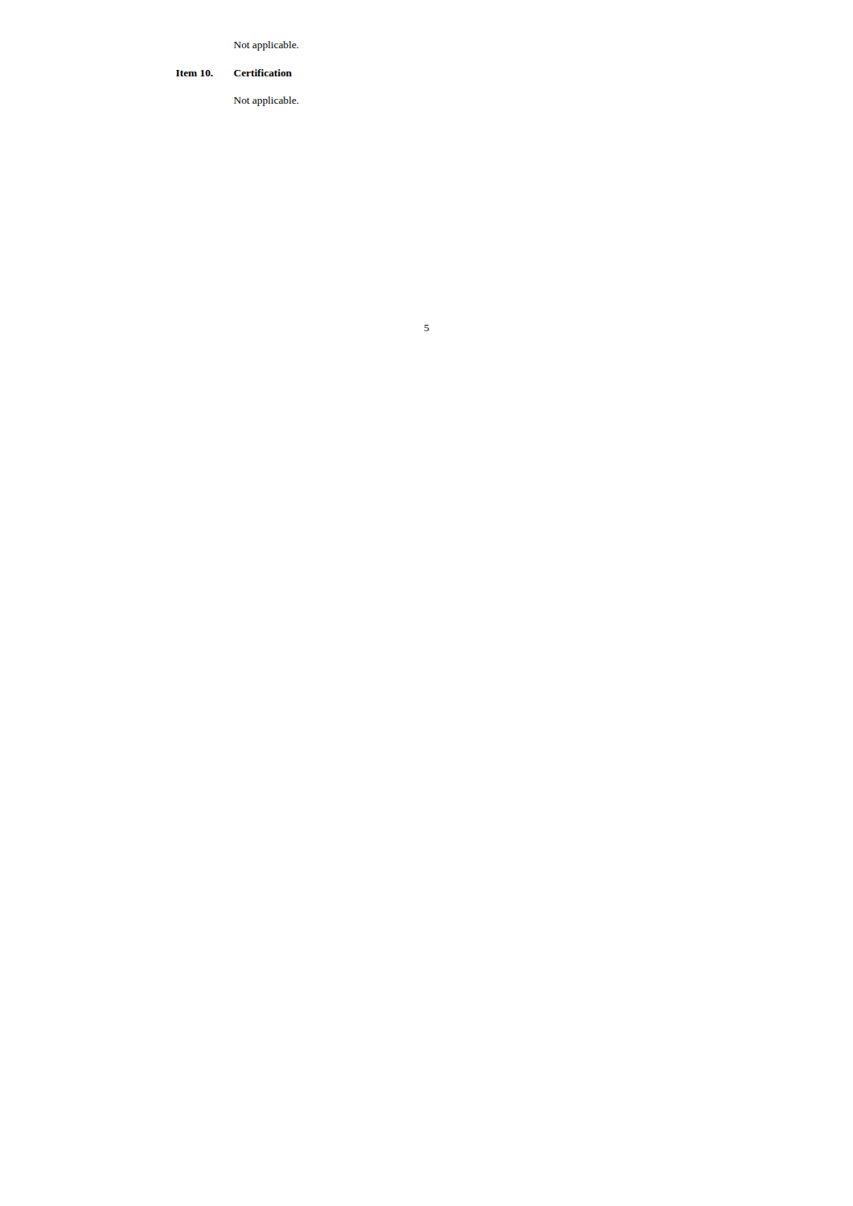Not applicable.
Item 10. Certification
Not applicable.
5